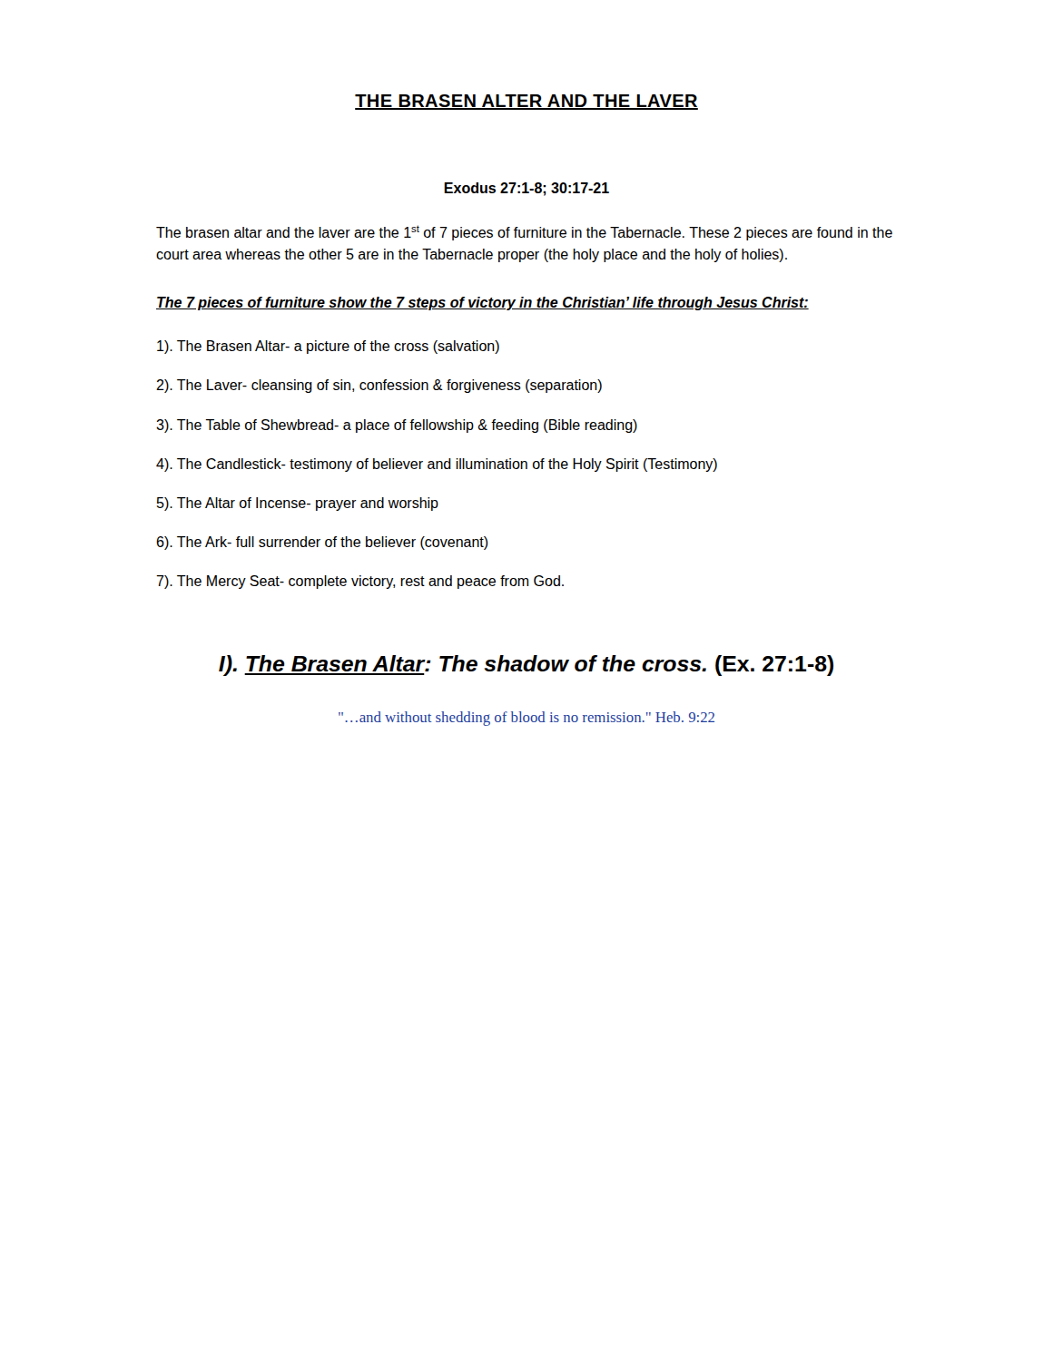THE BRASEN ALTER AND THE LAVER
Exodus 27:1-8; 30:17-21
The brasen altar and the laver are the 1st of 7 pieces of furniture in the Tabernacle. These 2 pieces are found in the court area whereas the other 5 are in the Tabernacle proper (the holy place and the holy of holies).
The 7 pieces of furniture show the 7 steps of victory in the Christian’ life through Jesus Christ:
1). The Brasen Altar- a picture of the cross (salvation)
2). The Laver- cleansing of sin, confession & forgiveness (separation)
3). The Table of Shewbread- a place of fellowship & feeding (Bible reading)
4). The Candlestick- testimony of believer and illumination of the Holy Spirit (Testimony)
5). The Altar of Incense- prayer and worship
6). The Ark- full surrender of the believer (covenant)
7). The Mercy Seat- complete victory, rest and peace from God.
I). The Brasen Altar: The shadow of the cross. (Ex. 27:1-8)
"…and without shedding of blood is no remission." Heb. 9:22